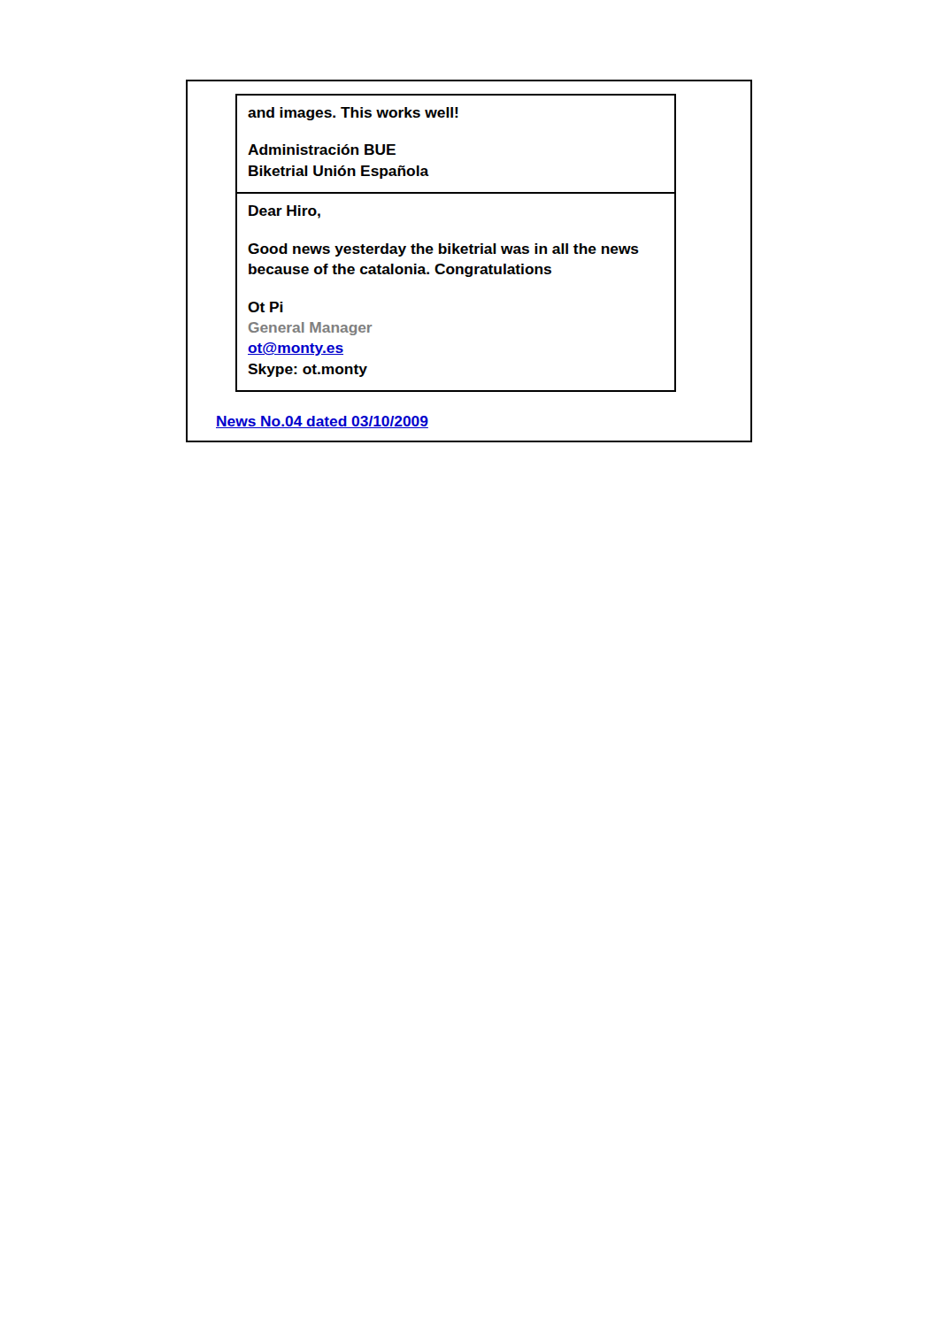and images. This works well!
Administración BUE
Biketrial Unión Española
Dear Hiro,
Good news yesterday the biketrial was in all the news because of the catalonia. Congratulations
Ot Pi
General Manager
ot@monty.es
Skype: ot.monty
News No.04 dated 03/10/2009